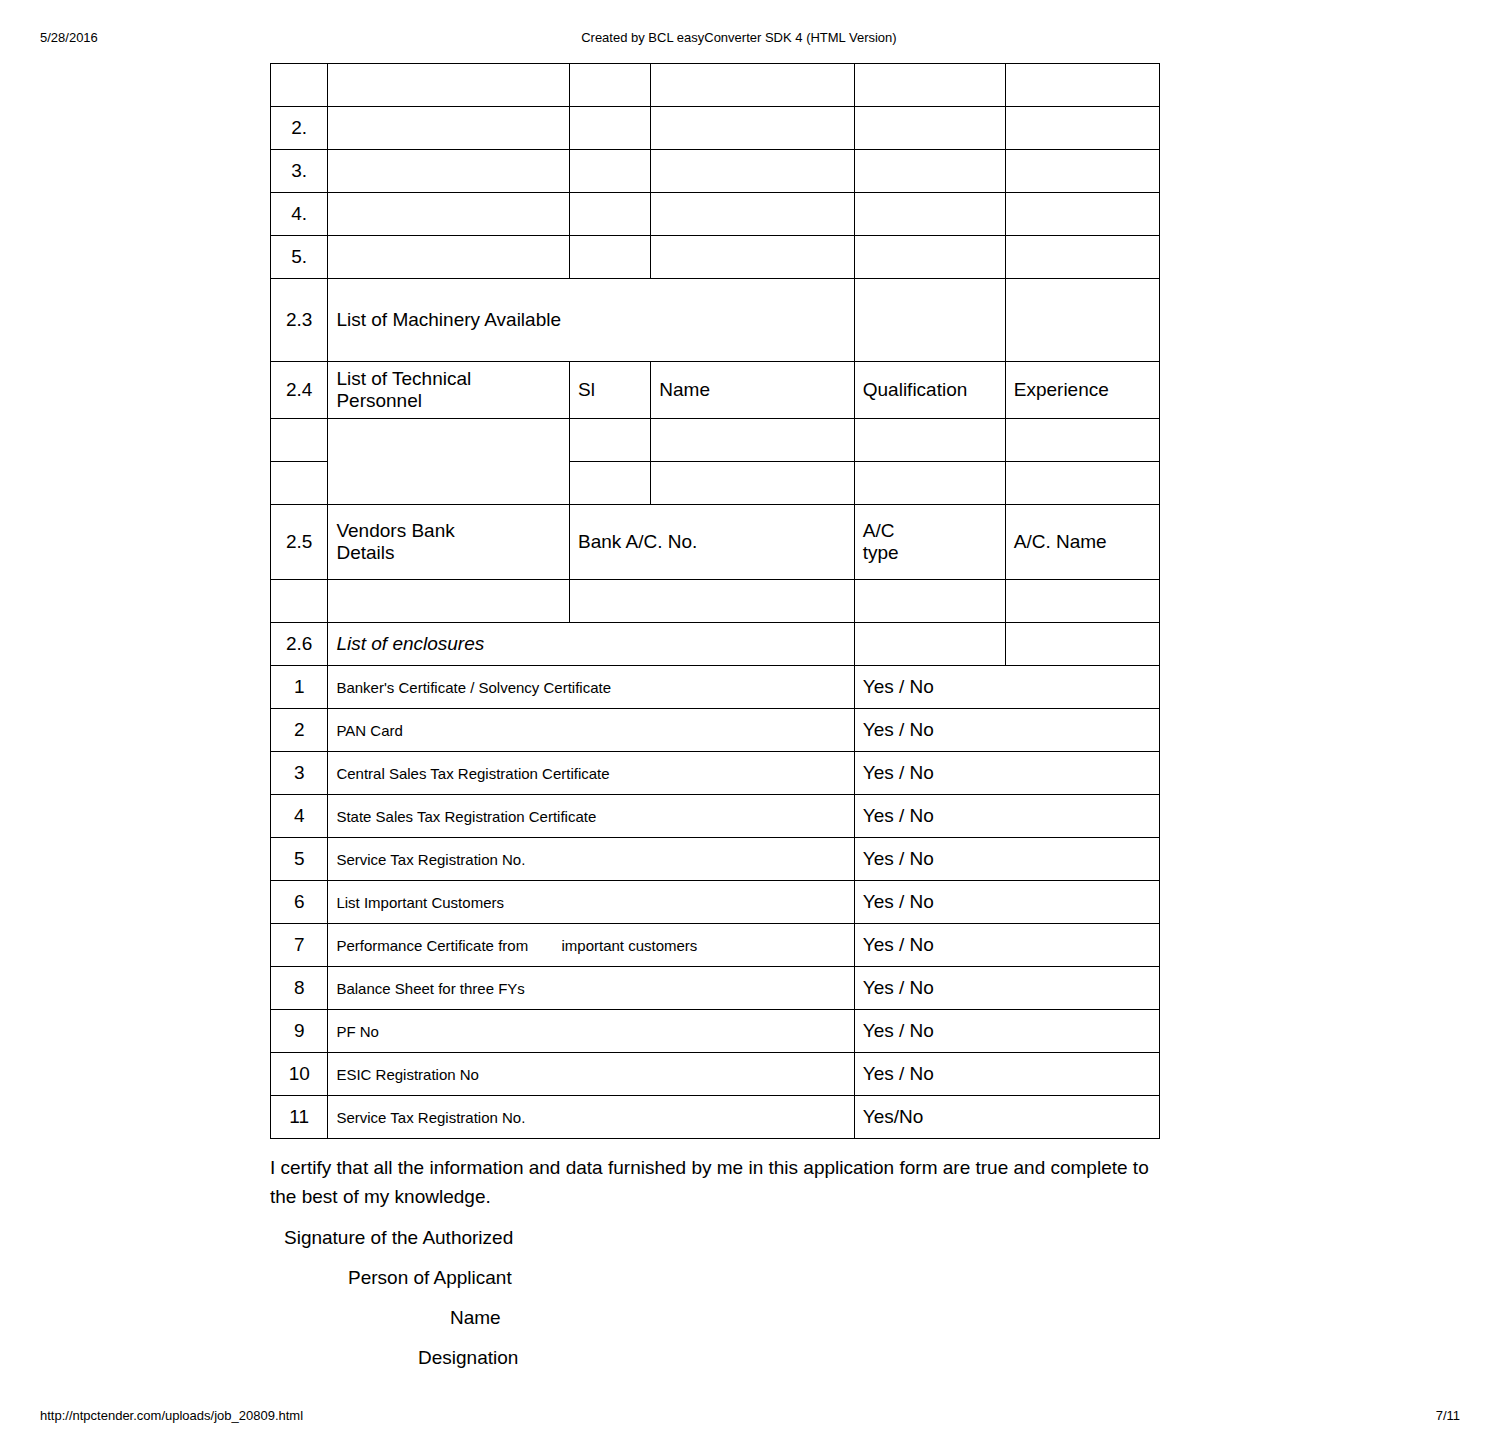5/28/2016
Created by BCL easyConverter SDK 4 (HTML Version)
| 2. | | | | | |
| 3. | | | | | |
| 4. | | | | | |
| 5. | | | | | |
| 2.3 | List of Machinery Available | | |
| 2.4 | List of Technical Personnel | Sl | Name | Qualification | Experience |
| 2.5 | Vendors Bank Details | Bank A/C. No. | A/C type | A/C. Name |
| 2.6 | List of enclosures | | |
| 1 | Banker's Certificate / Solvency Certificate | Yes / No |
| 2 | PAN Card | Yes / No |
| 3 | Central Sales Tax Registration Certificate | Yes / No |
| 4 | State Sales Tax Registration Certificate | Yes / No |
| 5 | Service Tax Registration No. | Yes / No |
| 6 | List Important Customers | Yes / No |
| 7 | Performance Certificate from important customers | Yes / No |
| 8 | Balance Sheet for three FYs | Yes / No |
| 9 | PF No | Yes / No |
| 10 | ESIC Registration No | Yes / No |
| 11 | Service Tax Registration No. | Yes/No |
I certify that all the information and data furnished by me in this application form are true and complete to the best of my knowledge.
Signature of the Authorized
Person of Applicant
Name
Designation
http://ntpctender.com/uploads/job_20809.html
7/11